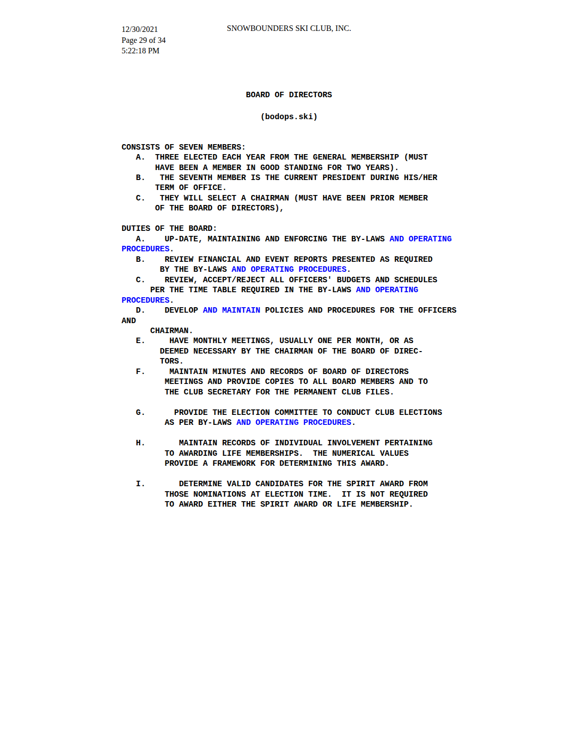12/30/2021 Page 29 of 34 5:22:18 PM
SNOWBOUNDERS SKI CLUB, INC.
BOARD OF DIRECTORS
(bodops.ski)
CONSISTS OF SEVEN MEMBERS: A. THREE ELECTED EACH YEAR FROM THE GENERAL MEMBERSHIP (MUST HAVE BEEN A MEMBER IN GOOD STANDING FOR TWO YEARS). B. THE SEVENTH MEMBER IS THE CURRENT PRESIDENT DURING HIS/HER TERM OF OFFICE. C. THEY WILL SELECT A CHAIRMAN (MUST HAVE BEEN PRIOR MEMBER OF THE BOARD OF DIRECTORS), DUTIES OF THE BOARD: A. UP-DATE, MAINTAINING AND ENFORCING THE BY-LAWS AND OPERATING PROCEDURES. B. REVIEW FINANCIAL AND EVENT REPORTS PRESENTED AS REQUIRED BY THE BY-LAWS AND OPERATING PROCEDURES. C. REVIEW, ACCEPT/REJECT ALL OFFICERS' BUDGETS AND SCHEDULES PER THE TIME TABLE REQUIRED IN THE BY-LAWS AND OPERATING PROCEDURES. D. DEVELOP AND MAINTAIN POLICIES AND PROCEDURES FOR THE OFFICERS AND CHAIRMAN. E. HAVE MONTHLY MEETINGS, USUALLY ONE PER MONTH, OR AS DEEMED NECESSARY BY THE CHAIRMAN OF THE BOARD OF DIREC- TORS. F. MAINTAIN MINUTES AND RECORDS OF BOARD OF DIRECTORS MEETINGS AND PROVIDE COPIES TO ALL BOARD MEMBERS AND TO THE CLUB SECRETARY FOR THE PERMANENT CLUB FILES. G. PROVIDE THE ELECTION COMMITTEE TO CONDUCT CLUB ELECTIONS AS PER BY-LAWS AND OPERATING PROCEDURES. H. MAINTAIN RECORDS OF INDIVIDUAL INVOLVEMENT PERTAINING TO AWARDING LIFE MEMBERSHIPS. THE NUMERICAL VALUES PROVIDE A FRAMEWORK FOR DETERMINING THIS AWARD. I. DETERMINE VALID CANDIDATES FOR THE SPIRIT AWARD FROM THOSE NOMINATIONS AT ELECTION TIME. IT IS NOT REQUIRED TO AWARD EITHER THE SPIRIT AWARD OR LIFE MEMBERSHIP.